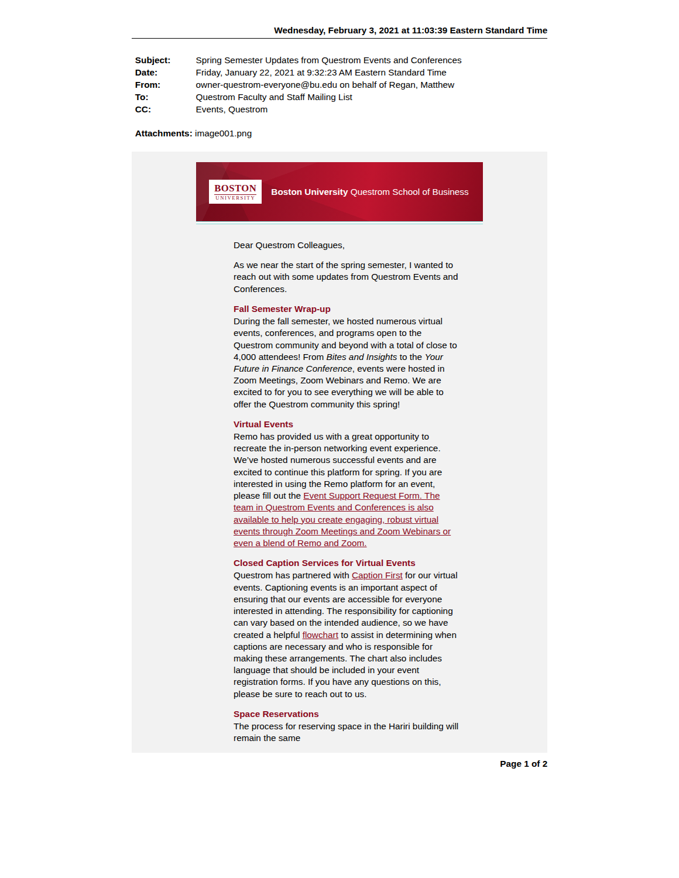Wednesday, February 3, 2021 at 11:03:39 Eastern Standard Time
| Subject: | Spring Semester Updates from Questrom Events and Conferences |
| Date: | Friday, January 22, 2021 at 9:32:23 AM Eastern Standard Time |
| From: | owner-questrom-everyone@bu.edu on behalf of Regan, Matthew |
| To: | Questrom Faculty and Staff Mailing List |
| CC: | Events, Questrom |
Attachments: image001.png
BOSTON UNIVERSITY
Boston University Questrom School of Business
Dear Questrom Colleagues,
As we near the start of the spring semester, I wanted to reach out with some updates from Questrom Events and Conferences.
Fall Semester Wrap-up
During the fall semester, we hosted numerous virtual events, conferences, and programs open to the Questrom community and beyond with a total of close to 4,000 attendees! From Bites and Insights to the Your Future in Finance Conference, events were hosted in Zoom Meetings, Zoom Webinars and Remo. We are excited to for you to see everything we will be able to offer the Questrom community this spring!
Virtual Events
Remo has provided us with a great opportunity to recreate the in-person networking event experience. We’ve hosted numerous successful events and are excited to continue this platform for spring. If you are interested in using the Remo platform for an event, please fill out the Event Support Request Form. The team in Questrom Events and Conferences is also available to help you create engaging, robust virtual events through Zoom Meetings and Zoom Webinars or even a blend of Remo and Zoom.
Closed Caption Services for Virtual Events
Questrom has partnered with Caption First for our virtual events. Captioning events is an important aspect of ensuring that our events are accessible for everyone interested in attending. The responsibility for captioning can vary based on the intended audience, so we have created a helpful flowchart to assist in determining when captions are necessary and who is responsible for making these arrangements. The chart also includes language that should be included in your event registration forms. If you have any questions on this, please be sure to reach out to us.
Space Reservations
The process for reserving space in the Hariri building will remain the same
Page 1 of 2